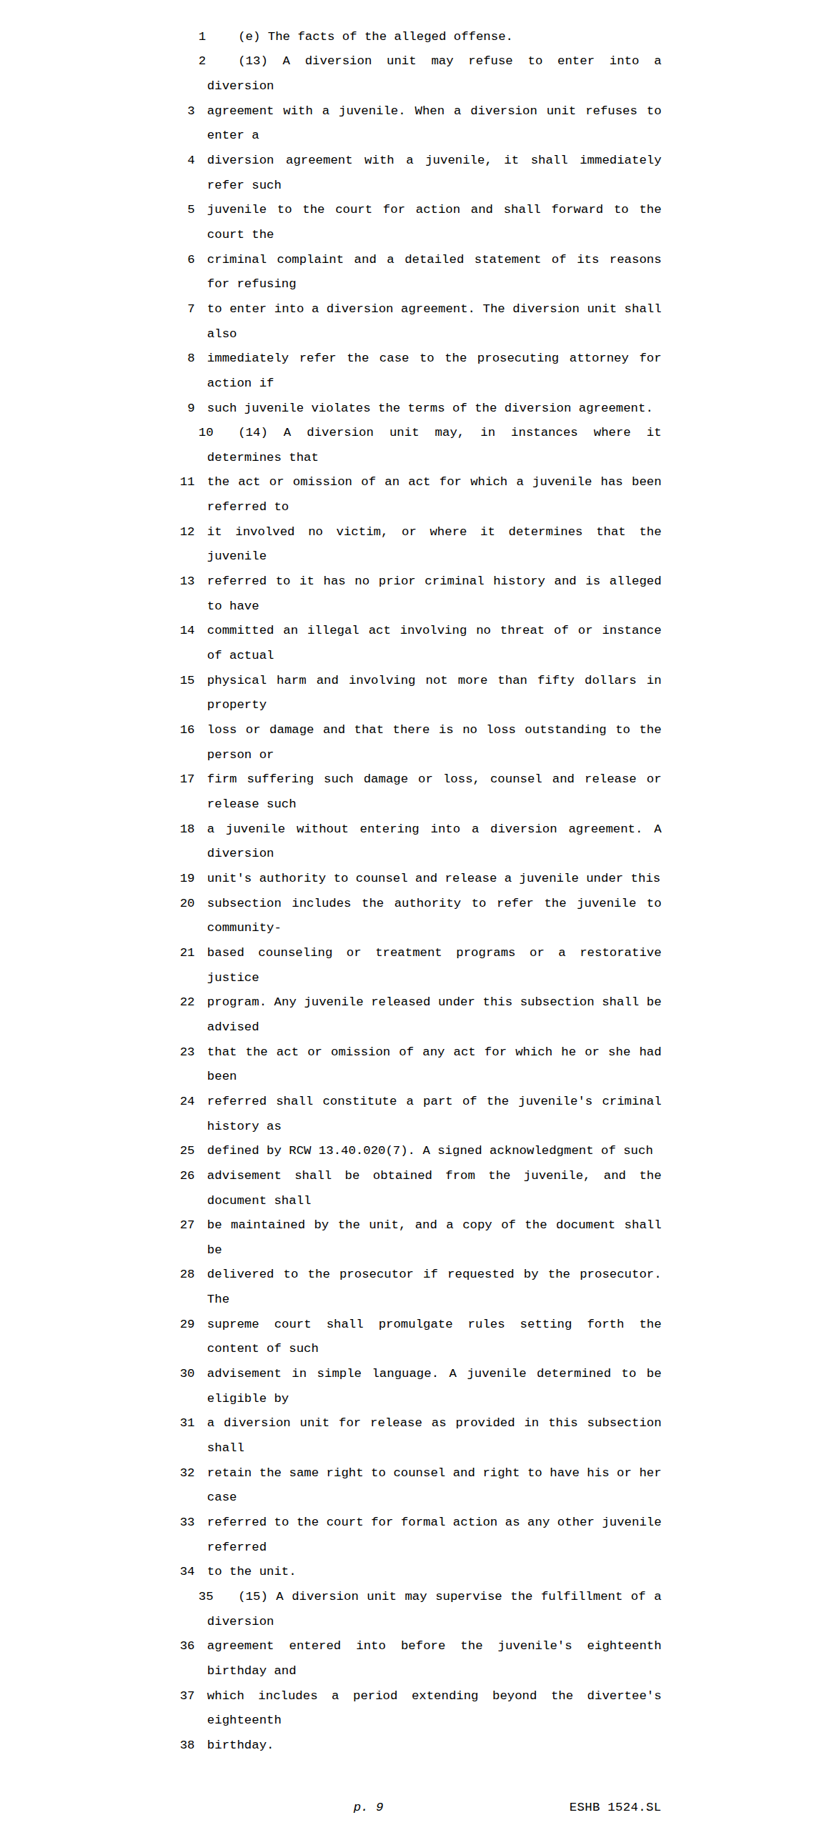(e) The facts of the alleged offense.
(13) A diversion unit may refuse to enter into a diversion
agreement with a juvenile. When a diversion unit refuses to enter a
diversion agreement with a juvenile, it shall immediately refer such
juvenile to the court for action and shall forward to the court the
criminal complaint and a detailed statement of its reasons for refusing
to enter into a diversion agreement. The diversion unit shall also
immediately refer the case to the prosecuting attorney for action if
such juvenile violates the terms of the diversion agreement.
(14) A diversion unit may, in instances where it determines that
the act or omission of an act for which a juvenile has been referred to
it involved no victim, or where it determines that the juvenile
referred to it has no prior criminal history and is alleged to have
committed an illegal act involving no threat of or instance of actual
physical harm and involving not more than fifty dollars in property
loss or damage and that there is no loss outstanding to the person or
firm suffering such damage or loss, counsel and release or release such
a juvenile without entering into a diversion agreement. A diversion
unit's authority to counsel and release a juvenile under this
subsection includes the authority to refer the juvenile to community-
based counseling or treatment programs or a restorative justice
program. Any juvenile released under this subsection shall be advised
that the act or omission of any act for which he or she had been
referred shall constitute a part of the juvenile's criminal history as
defined by RCW 13.40.020(7). A signed acknowledgment of such
advisement shall be obtained from the juvenile, and the document shall
be maintained by the unit, and a copy of the document shall be
delivered to the prosecutor if requested by the prosecutor. The
supreme court shall promulgate rules setting forth the content of such
advisement in simple language. A juvenile determined to be eligible by
a diversion unit for release as provided in this subsection shall
retain the same right to counsel and right to have his or her case
referred to the court for formal action as any other juvenile referred
to the unit.
(15) A diversion unit may supervise the fulfillment of a diversion
agreement entered into before the juvenile's eighteenth birthday and
which includes a period extending beyond the divertee's eighteenth
birthday.
p. 9 ESHB 1524.SL